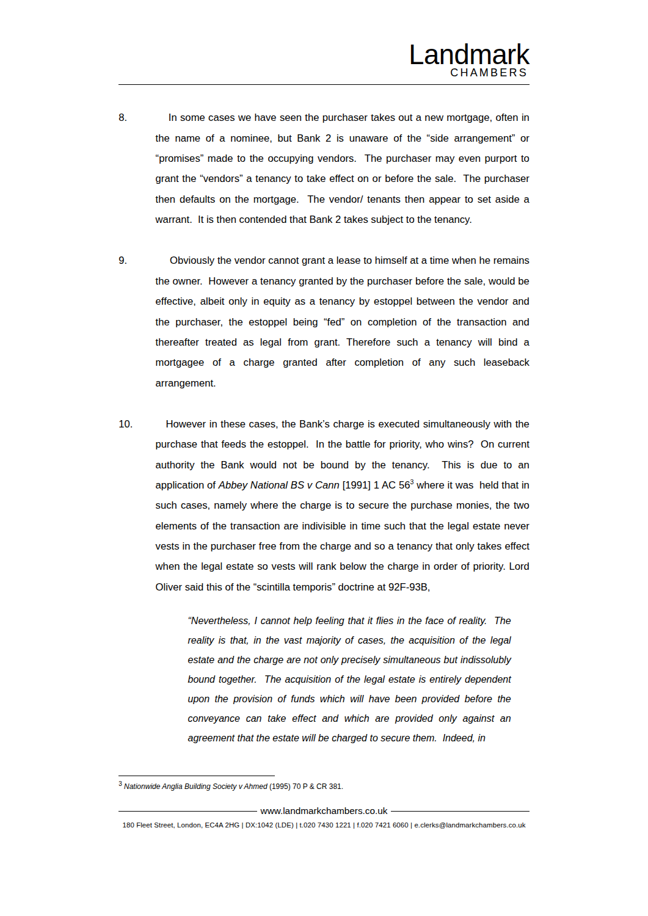Landmark
CHAMBERS
8. In some cases we have seen the purchaser takes out a new mortgage, often in the name of a nominee, but Bank 2 is unaware of the “side arrangement” or “promises” made to the occupying vendors. The purchaser may even purport to grant the “vendors” a tenancy to take effect on or before the sale. The purchaser then defaults on the mortgage. The vendor/ tenants then appear to set aside a warrant. It is then contended that Bank 2 takes subject to the tenancy.
9. Obviously the vendor cannot grant a lease to himself at a time when he remains the owner. However a tenancy granted by the purchaser before the sale, would be effective, albeit only in equity as a tenancy by estoppel between the vendor and the purchaser, the estoppel being “fed” on completion of the transaction and thereafter treated as legal from grant. Therefore such a tenancy will bind a mortgagee of a charge granted after completion of any such leaseback arrangement.
10. However in these cases, the Bank’s charge is executed simultaneously with the purchase that feeds the estoppel. In the battle for priority, who wins? On current authority the Bank would not be bound by the tenancy. This is due to an application of Abbey National BS v Cann [1991] 1 AC 563 where it was held that in such cases, namely where the charge is to secure the purchase monies, the two elements of the transaction are indivisible in time such that the legal estate never vests in the purchaser free from the charge and so a tenancy that only takes effect when the legal estate so vests will rank below the charge in order of priority. Lord Oliver said this of the “scintilla temporis” doctrine at 92F-93B,
“Nevertheless, I cannot help feeling that it flies in the face of reality. The reality is that, in the vast majority of cases, the acquisition of the legal estate and the charge are not only precisely simultaneous but indissolubly bound together. The acquisition of the legal estate is entirely dependent upon the provision of funds which will have been provided before the conveyance can take effect and which are provided only against an agreement that the estate will be charged to secure them. Indeed, in
3 Nationwide Anglia Building Society v Ahmed (1995) 70 P & CR 381.
www.landmarkchambers.co.uk
180 Fleet Street, London, EC4A 2HG | DX:1042 (LDE) | t.020 7430 1221 | f.020 7421 6060 | e.clerks@landmarkchambers.co.uk